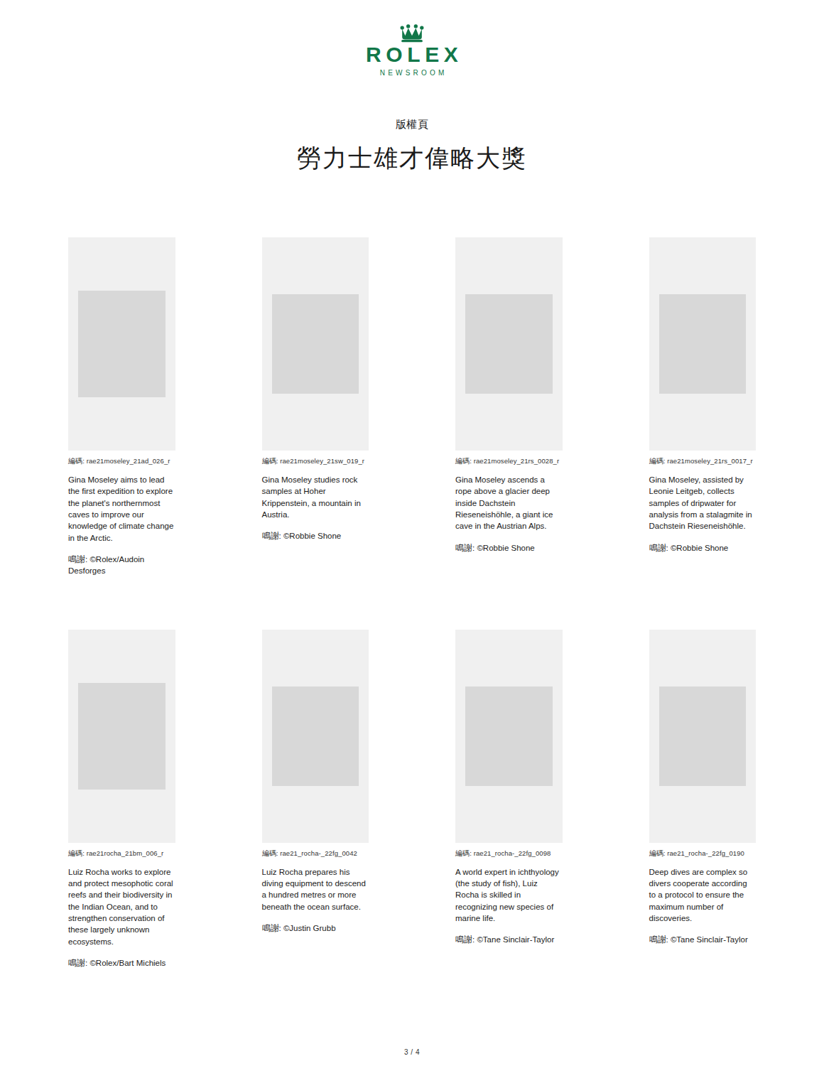ROLEX
NEWSROOM
版權頁
勞力士雄才偉略大獎
編碼: rae21moseley_21ad_026_r
Gina Moseley aims to lead the first expedition to explore the planet's northernmost caves to improve our knowledge of climate change in the Arctic.
鳴謝: ©Rolex/Audoin Desforges
編碼: rae21moseley_21sw_019_r
Gina Moseley studies rock samples at Hoher Krippenstein, a mountain in Austria.
鳴謝: ©Robbie Shone
編碼: rae21moseley_21rs_0028_r
Gina Moseley ascends a rope above a glacier deep inside Dachstein Rieseneishöhle, a giant ice cave in the Austrian Alps.
鳴謝: ©Robbie Shone
編碼: rae21moseley_21rs_0017_r
Gina Moseley, assisted by Leonie Leitgeb, collects samples of dripwater for analysis from a stalagmite in Dachstein Rieseneishöhle.
鳴謝: ©Robbie Shone
編碼: rae21rocha_21bm_006_r
Luiz Rocha works to explore and protect mesophotic coral reefs and their biodiversity in the Indian Ocean, and to strengthen conservation of these largely unknown ecosystems.
鳴謝: ©Rolex/Bart Michiels
編碼: rae21_rocha-_22fg_0042
Luiz Rocha prepares his diving equipment to descend a hundred metres or more beneath the ocean surface.
鳴謝: ©Justin Grubb
編碼: rae21_rocha-_22fg_0098
A world expert in ichthyology (the study of fish), Luiz Rocha is skilled in recognizing new species of marine life.
鳴謝: ©Tane Sinclair-Taylor
編碼: rae21_rocha-_22fg_0190
Deep dives are complex so divers cooperate according to a protocol to ensure the maximum number of discoveries.
鳴謝: ©Tane Sinclair-Taylor
3 / 4